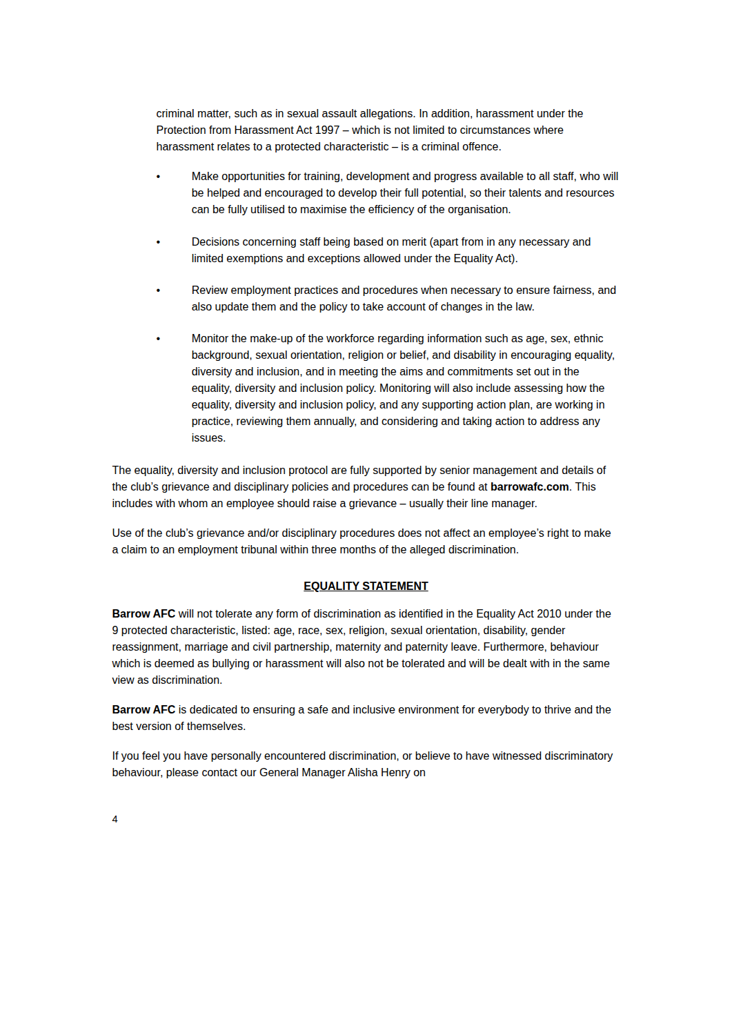criminal matter, such as in sexual assault allegations. In addition, harassment under the Protection from Harassment Act 1997 – which is not limited to circumstances where harassment relates to a protected characteristic – is a criminal offence.
Make opportunities for training, development and progress available to all staff, who will be helped and encouraged to develop their full potential, so their talents and resources can be fully utilised to maximise the efficiency of the organisation.
Decisions concerning staff being based on merit (apart from in any necessary and limited exemptions and exceptions allowed under the Equality Act).
Review employment practices and procedures when necessary to ensure fairness, and also update them and the policy to take account of changes in the law.
Monitor the make-up of the workforce regarding information such as age, sex, ethnic background, sexual orientation, religion or belief, and disability in encouraging equality, diversity and inclusion, and in meeting the aims and commitments set out in the equality, diversity and inclusion policy. Monitoring will also include assessing how the equality, diversity and inclusion policy, and any supporting action plan, are working in practice, reviewing them annually, and considering and taking action to address any issues.
The equality, diversity and inclusion protocol are fully supported by senior management and details of the club’s grievance and disciplinary policies and procedures can be found at barrowafc.com. This includes with whom an employee should raise a grievance – usually their line manager.
Use of the club’s grievance and/or disciplinary procedures does not affect an employee’s right to make a claim to an employment tribunal within three months of the alleged discrimination.
EQUALITY STATEMENT
Barrow AFC will not tolerate any form of discrimination as identified in the Equality Act 2010 under the 9 protected characteristic, listed: age, race, sex, religion, sexual orientation, disability, gender reassignment, marriage and civil partnership, maternity and paternity leave. Furthermore, behaviour which is deemed as bullying or harassment will also not be tolerated and will be dealt with in the same view as discrimination.
Barrow AFC is dedicated to ensuring a safe and inclusive environment for everybody to thrive and the best version of themselves.
If you feel you have personally encountered discrimination, or believe to have witnessed discriminatory behaviour, please contact our General Manager Alisha Henry on
4